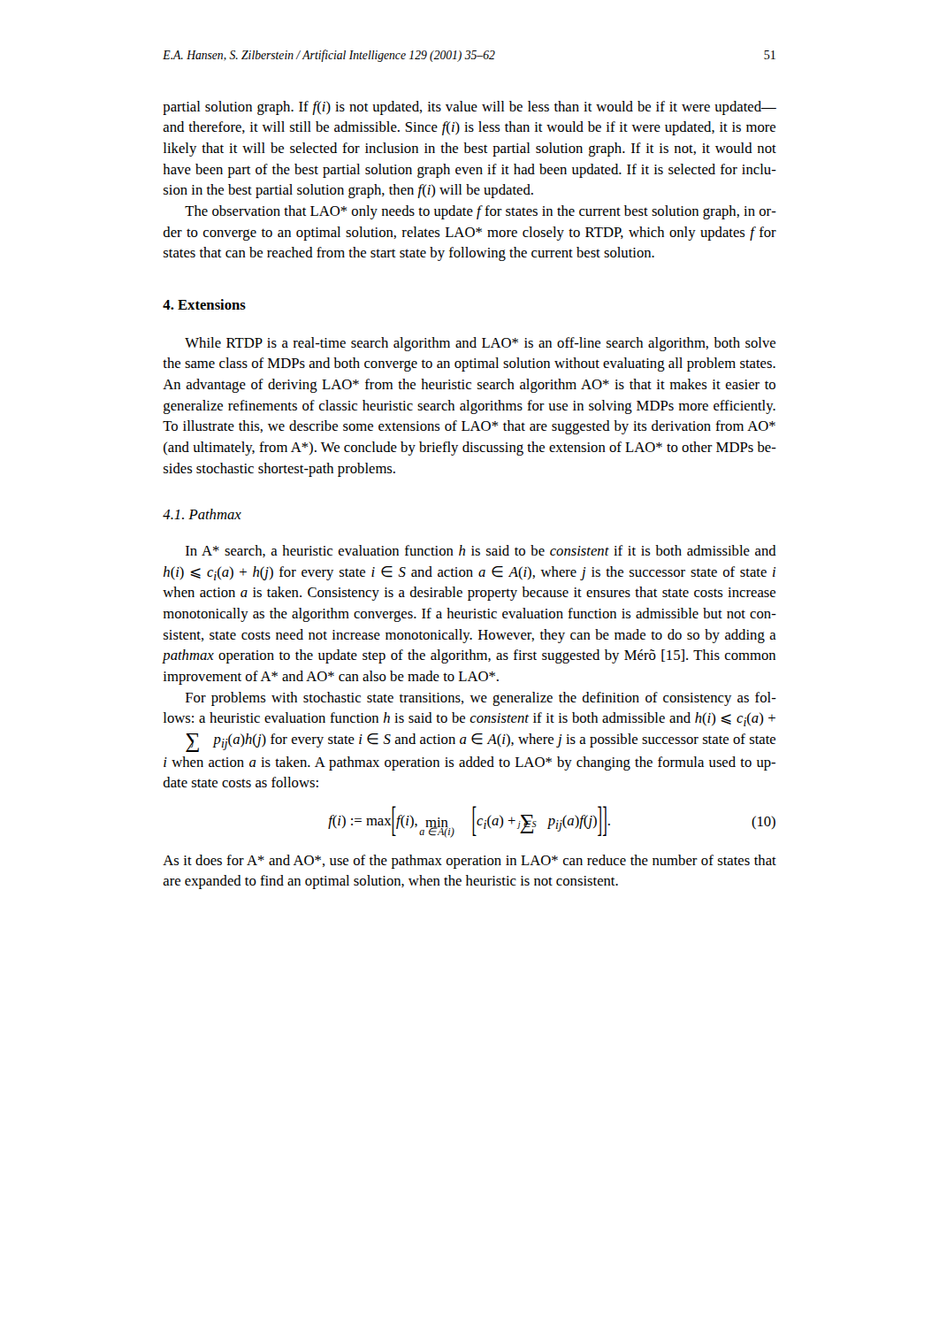E.A. Hansen, S. Zilberstein / Artificial Intelligence 129 (2001) 35–62 51
partial solution graph. If f(i) is not updated, its value will be less than it would be if it were updated—and therefore, it will still be admissible. Since f(i) is less than it would be if it were updated, it is more likely that it will be selected for inclusion in the best partial solution graph. If it is not, it would not have been part of the best partial solution graph even if it had been updated. If it is selected for inclusion in the best partial solution graph, then f(i) will be updated.
The observation that LAO* only needs to update f for states in the current best solution graph, in order to converge to an optimal solution, relates LAO* more closely to RTDP, which only updates f for states that can be reached from the start state by following the current best solution.
4. Extensions
While RTDP is a real-time search algorithm and LAO* is an off-line search algorithm, both solve the same class of MDPs and both converge to an optimal solution without evaluating all problem states. An advantage of deriving LAO* from the heuristic search algorithm AO* is that it makes it easier to generalize refinements of classic heuristic search algorithms for use in solving MDPs more efficiently. To illustrate this, we describe some extensions of LAO* that are suggested by its derivation from AO* (and ultimately, from A*). We conclude by briefly discussing the extension of LAO* to other MDPs besides stochastic shortest-path problems.
4.1. Pathmax
In A* search, a heuristic evaluation function h is said to be consistent if it is both admissible and h(i) ⩽ ci(a) + h(j) for every state i ∈ S and action a ∈ A(i), where j is the successor state of state i when action a is taken. Consistency is a desirable property because it ensures that state costs increase monotonically as the algorithm converges. If a heuristic evaluation function is admissible but not consistent, state costs need not increase monotonically. However, they can be made to do so by adding a pathmax operation to the update step of the algorithm, as first suggested by Mérõ [15]. This common improvement of A* and AO* can also be made to LAO*.
For problems with stochastic state transitions, we generalize the definition of consistency as follows: a heuristic evaluation function h is said to be consistent if it is both admissible and h(i) ⩽ ci(a) + ∑j pij(a)h(j) for every state i ∈ S and action a ∈ A(i), where j is a possible successor state of state i when action a is taken. A pathmax operation is added to LAO* by changing the formula used to update state costs as follows:
f(i) := max[f(i), min a ∈ A(i) [ci(a) + ∑j ∈ S pij(a)f(j)]].
(10)
As it does for A* and AO*, use of the pathmax operation in LAO* can reduce the number of states that are expanded to find an optimal solution, when the heuristic is not consistent.